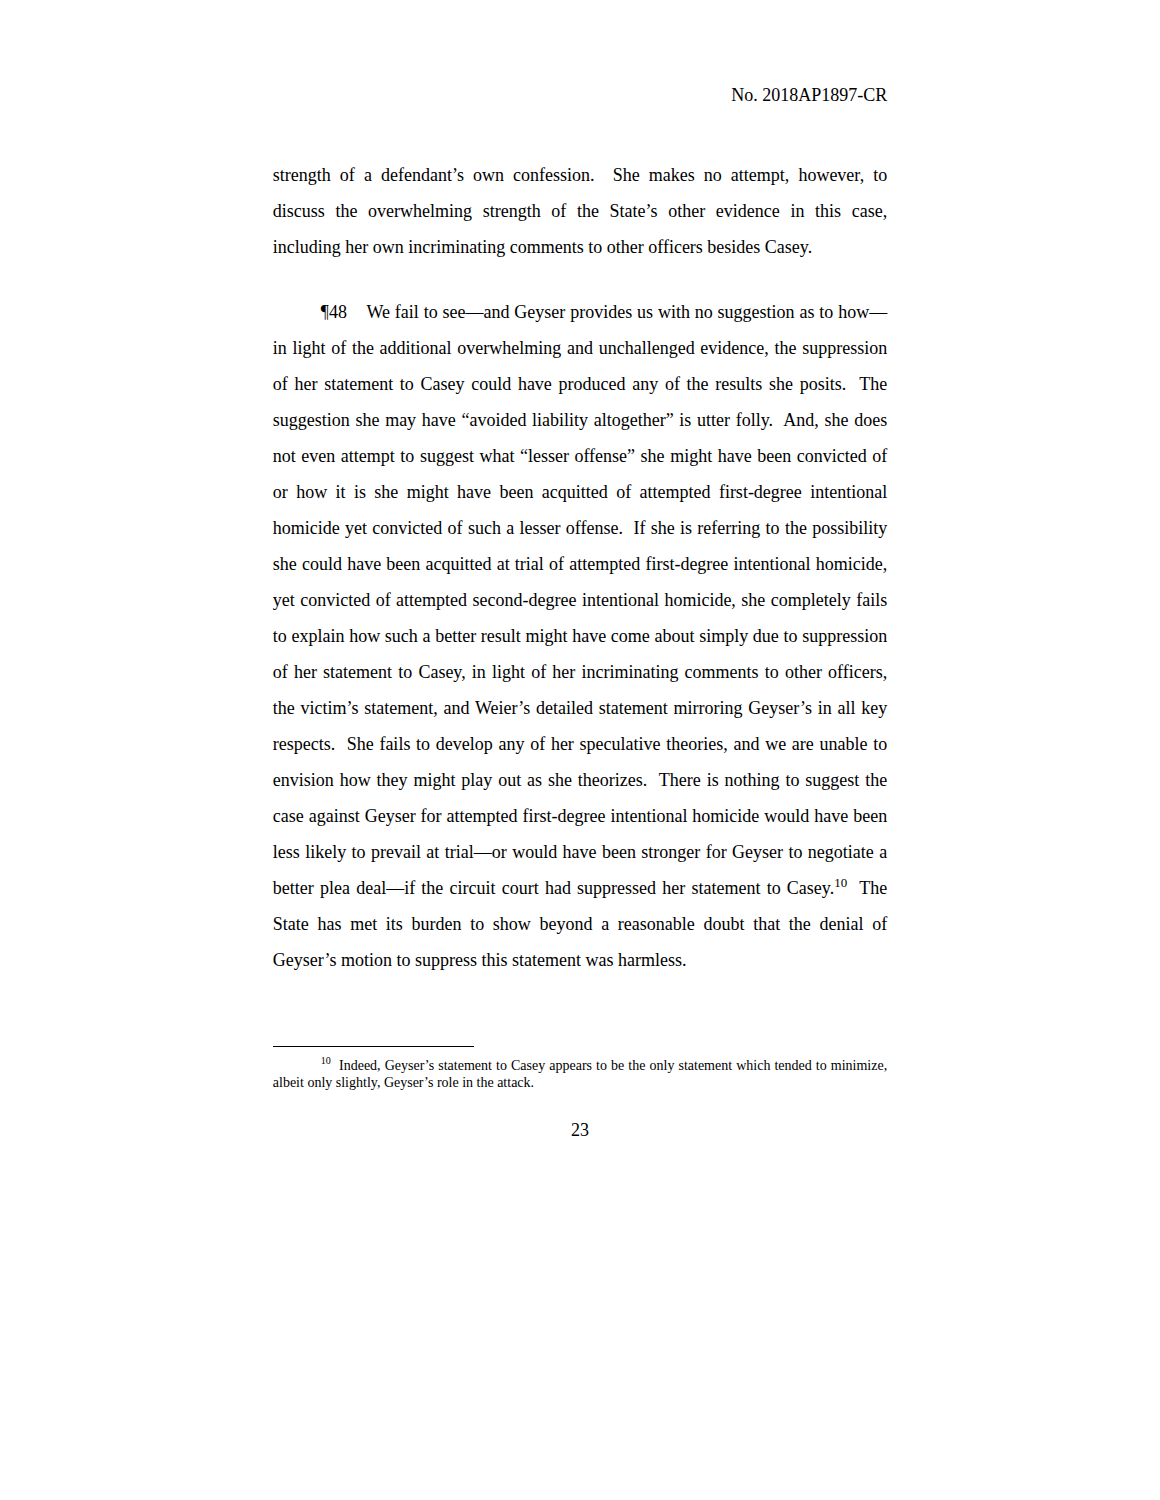No. 2018AP1897-CR
strength of a defendant’s own confession. She makes no attempt, however, to discuss the overwhelming strength of the State’s other evidence in this case, including her own incriminating comments to other officers besides Casey.
¶48 We fail to see—and Geyser provides us with no suggestion as to how—in light of the additional overwhelming and unchallenged evidence, the suppression of her statement to Casey could have produced any of the results she posits. The suggestion she may have “avoided liability altogether” is utter folly. And, she does not even attempt to suggest what “lesser offense” she might have been convicted of or how it is she might have been acquitted of attempted first-degree intentional homicide yet convicted of such a lesser offense. If she is referring to the possibility she could have been acquitted at trial of attempted first-degree intentional homicide, yet convicted of attempted second-degree intentional homicide, she completely fails to explain how such a better result might have come about simply due to suppression of her statement to Casey, in light of her incriminating comments to other officers, the victim’s statement, and Weier’s detailed statement mirroring Geyser’s in all key respects. She fails to develop any of her speculative theories, and we are unable to envision how they might play out as she theorizes. There is nothing to suggest the case against Geyser for attempted first-degree intentional homicide would have been less likely to prevail at trial—or would have been stronger for Geyser to negotiate a better plea deal—if the circuit court had suppressed her statement to Casey.10 The State has met its burden to show beyond a reasonable doubt that the denial of Geyser’s motion to suppress this statement was harmless.
10 Indeed, Geyser’s statement to Casey appears to be the only statement which tended to minimize, albeit only slightly, Geyser’s role in the attack.
23